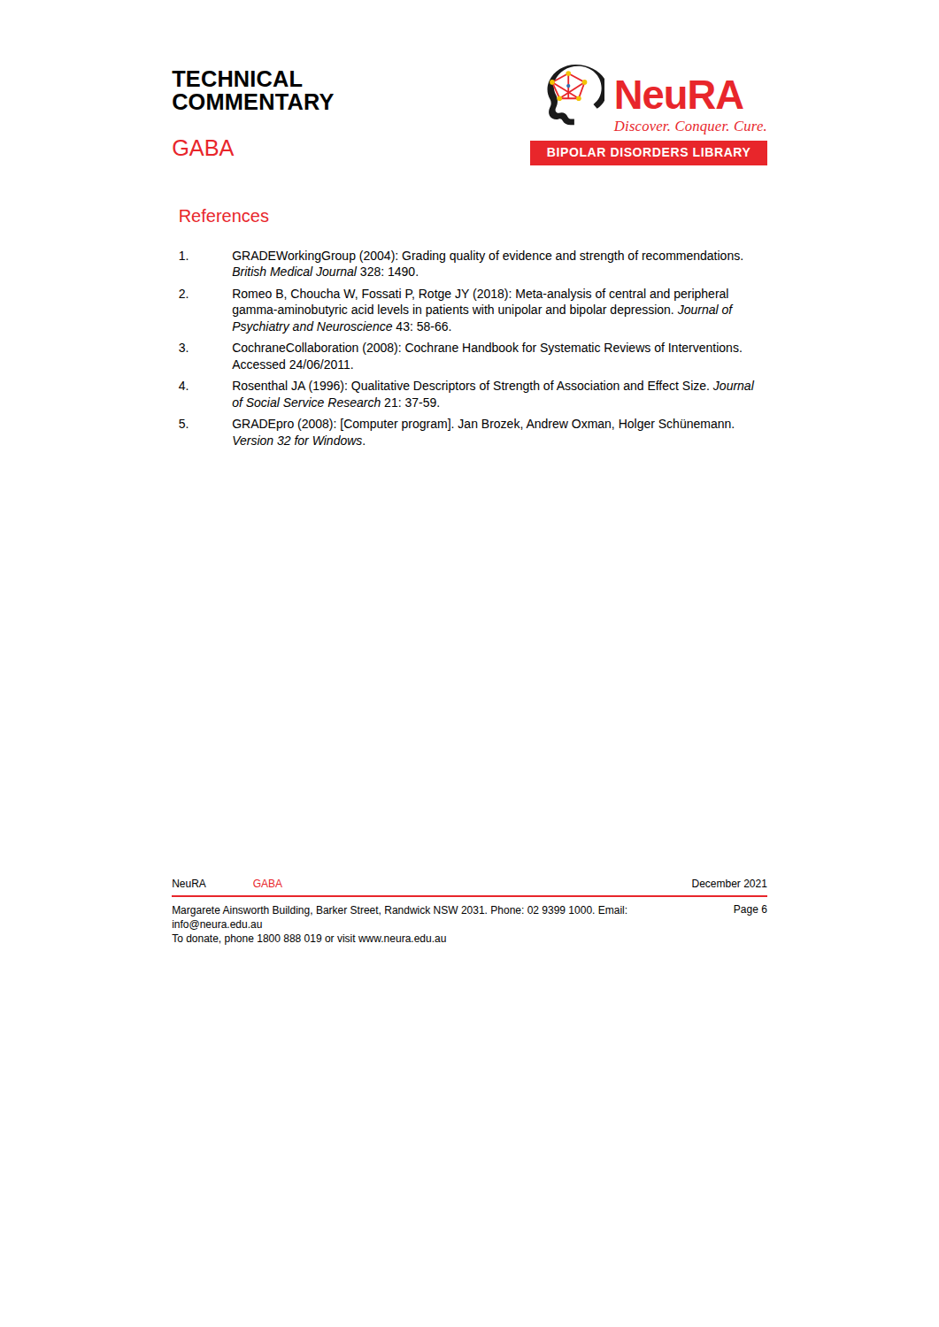TECHNICAL
COMMENTARY
GABA
Neu RA Discover. Conquer. Cure.
Bipolar Disorders Library
References
GRADEWorkingGroup (2004): Grading quality of evidence and strength of recommendations. British Medical Journal 328: 1490.
Romeo B, Choucha W, Fossati P, Rotge JY (2018): Meta-analysis of central and peripheral gamma-aminobutyric acid levels in patients with unipolar and bipolar depression. Journal of Psychiatry and Neuroscience 43: 58-66.
CochraneCollaboration (2008): Cochrane Handbook for Systematic Reviews of Interventions. Accessed 24/06/2011.
Rosenthal JA (1996): Qualitative Descriptors of Strength of Association and Effect Size. Journal of Social Service Research 21: 37-59.
GRADEpro (2008): [Computer program]. Jan Brozek, Andrew Oxman, Holger Schünemann. Version 32 for Windows.
NeuRA GABA
December 2021
Margarete Ainsworth Building, Barker Street, Randwick NSW 2031. Phone: 02 9399 1000. Email: info@neura.edu.au
To donate, phone 1800 888 019 or visit www.neura.edu.au
Page 6